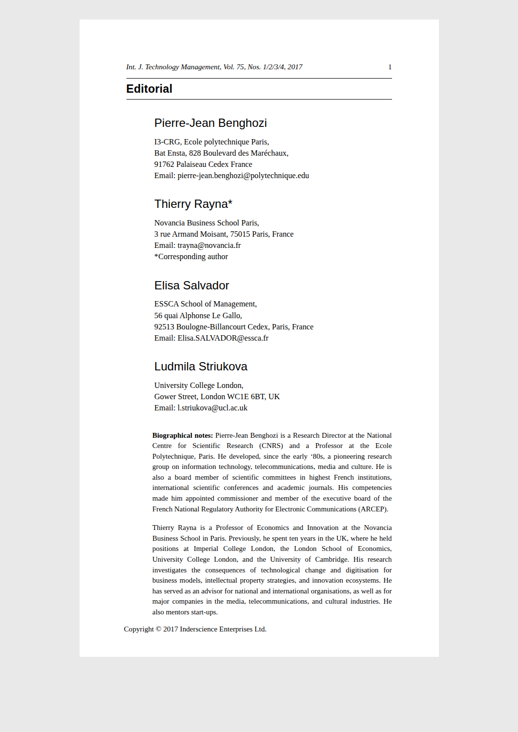Int. J. Technology Management, Vol. 75, Nos. 1/2/3/4, 2017 1
Editorial
Pierre-Jean Benghozi
I3-CRG, Ecole polytechnique Paris,
Bat Ensta, 828 Boulevard des Maréchaux,
91762 Palaiseau Cedex France
Email: pierre-jean.benghozi@polytechnique.edu
Thierry Rayna*
Novancia Business School Paris,
3 rue Armand Moisant, 75015 Paris, France
Email: trayna@novancia.fr
*Corresponding author
Elisa Salvador
ESSCA School of Management,
56 quai Alphonse Le Gallo,
92513 Boulogne-Billancourt Cedex, Paris, France
Email: Elisa.SALVADOR@essca.fr
Ludmila Striukova
University College London,
Gower Street, London WC1E 6BT, UK
Email: l.striukova@ucl.ac.uk
Biographical notes: Pierre-Jean Benghozi is a Research Director at the National Centre for Scientific Research (CNRS) and a Professor at the Ecole Polytechnique, Paris. He developed, since the early ‘80s, a pioneering research group on information technology, telecommunications, media and culture. He is also a board member of scientific committees in highest French institutions, international scientific conferences and academic journals. His competencies made him appointed commissioner and member of the executive board of the French National Regulatory Authority for Electronic Communications (ARCEP).
Thierry Rayna is a Professor of Economics and Innovation at the Novancia Business School in Paris. Previously, he spent ten years in the UK, where he held positions at Imperial College London, the London School of Economics, University College London, and the University of Cambridge. His research investigates the consequences of technological change and digitisation for business models, intellectual property strategies, and innovation ecosystems. He has served as an advisor for national and international organisations, as well as for major companies in the media, telecommunications, and cultural industries. He also mentors start-ups.
Copyright © 2017 Inderscience Enterprises Ltd.